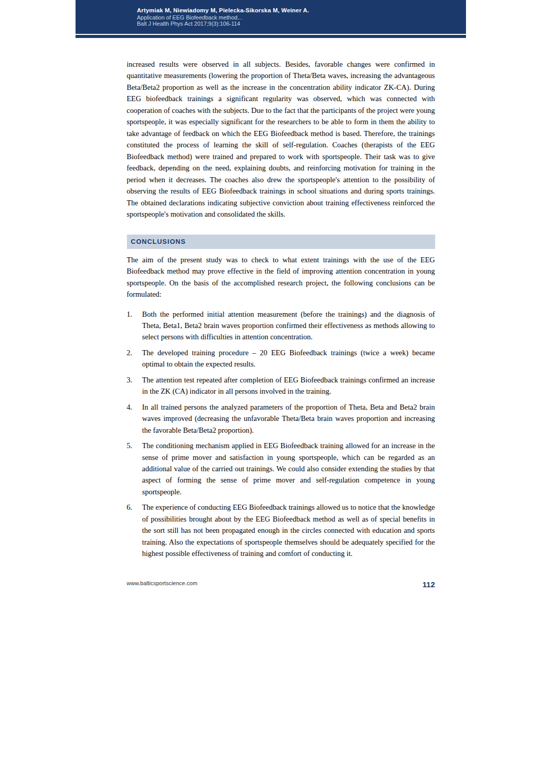Artymiak M, Niewiadomy M, Pielecka-Sikorska M, Weiner A.
Application of EEG Biofeedback method...
Balt J Health Phys Act 2017;9(3):106-114
increased results were observed in all subjects. Besides, favorable changes were confirmed in quantitative measurements (lowering the proportion of Theta/Beta waves, increasing the advantageous Beta/Beta2 proportion as well as the increase in the concentration ability indicator ZK-CA). During EEG biofeedback trainings a significant regularity was observed, which was connected with cooperation of coaches with the subjects. Due to the fact that the participants of the project were young sportspeople, it was especially significant for the researchers to be able to form in them the ability to take advantage of feedback on which the EEG Biofeedback method is based. Therefore, the trainings constituted the process of learning the skill of self-regulation. Coaches (therapists of the EEG Biofeedback method) were trained and prepared to work with sportspeople. Their task was to give feedback, depending on the need, explaining doubts, and reinforcing motivation for training in the period when it decreases. The coaches also drew the sportspeople's attention to the possibility of observing the results of EEG Biofeedback trainings in school situations and during sports trainings. The obtained declarations indicating subjective conviction about training effectiveness reinforced the sportspeople's motivation and consolidated the skills.
CONCLUSIONS
The aim of the present study was to check to what extent trainings with the use of the EEG Biofeedback method may prove effective in the field of improving attention concentration in young sportspeople. On the basis of the accomplished research project, the following conclusions can be formulated:
Both the performed initial attention measurement (before the trainings) and the diagnosis of Theta, Beta1, Beta2 brain waves proportion confirmed their effectiveness as methods allowing to select persons with difficulties in attention concentration.
The developed training procedure – 20 EEG Biofeedback trainings (twice a week) became optimal to obtain the expected results.
The attention test repeated after completion of EEG Biofeedback trainings confirmed an increase in the ZK (CA) indicator in all persons involved in the training.
In all trained persons the analyzed parameters of the proportion of Theta, Beta and Beta2 brain waves improved (decreasing the unfavorable Theta/Beta brain waves proportion and increasing the favorable Beta/Beta2 proportion).
The conditioning mechanism applied in EEG Biofeedback training allowed for an increase in the sense of prime mover and satisfaction in young sportspeople, which can be regarded as an additional value of the carried out trainings. We could also consider extending the studies by that aspect of forming the sense of prime mover and self-regulation competence in young sportspeople.
The experience of conducting EEG Biofeedback trainings allowed us to notice that the knowledge of possibilities brought about by the EEG Biofeedback method as well as of special benefits in the sort still has not been propagated enough in the circles connected with education and sports training. Also the expectations of sportspeople themselves should be adequately specified for the highest possible effectiveness of training and comfort of conducting it.
www.balticsportscience.com 112